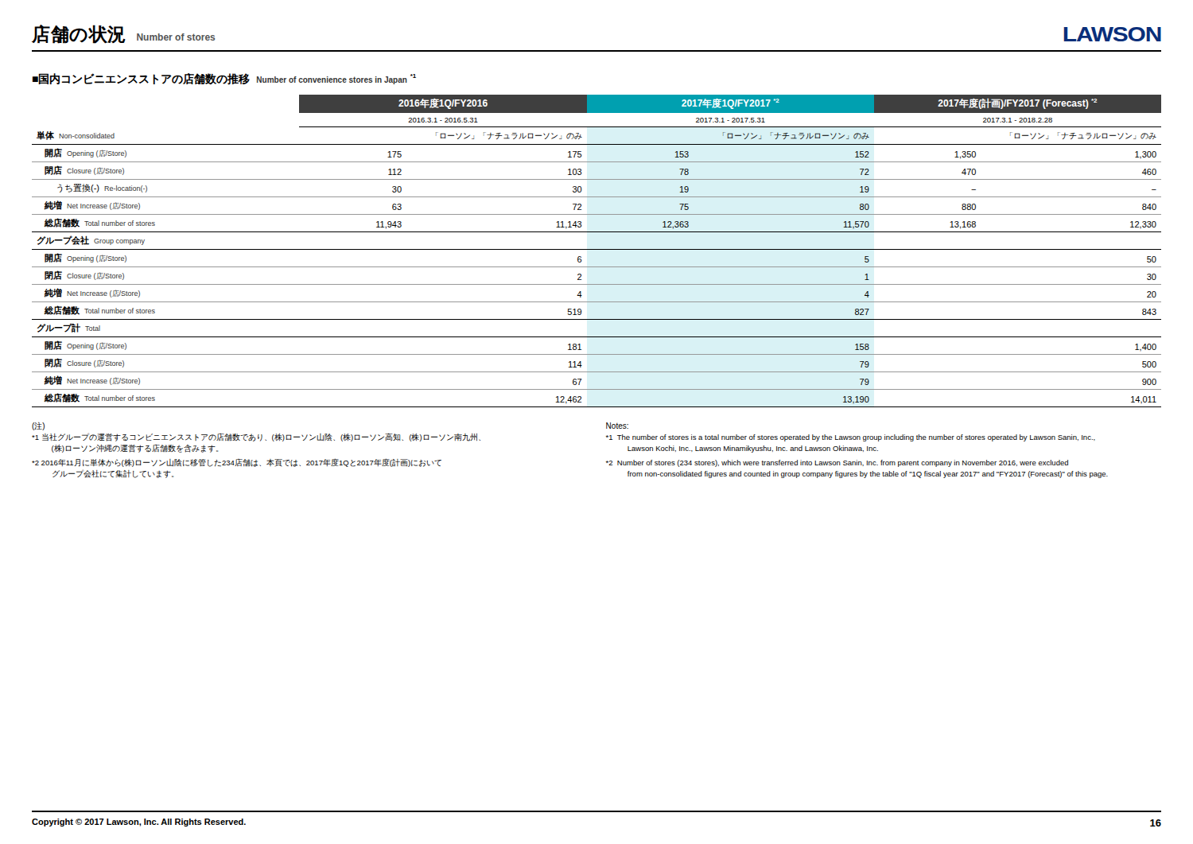店舗の状況 Number of stores
LAWSON
■国内コンビニエンスストアの店舗数の推移 Number of convenience stores in Japan *1
| | 2016年度1Q/FY2016 | 2017年度1Q/FY2017 *2 | 2017年度(計画)/FY2017 (Forecast) *2 |
| | 2016.3.1 - 2016.5.31 | 2017.3.1 - 2017.5.31 | 2017.3.1 - 2018.2.28 |
| 単体 Non-consolidated | | 「ローソン」「ナチュラルローソン」のみ | | 「ローソン」「ナチュラルローソン」のみ | | 「ローソン」「ナチュラルローソン」のみ |
| 開店 Opening (店/Store) | 175 | 175 | 153 | 152 | 1,350 | 1,300 |
| 閉店 Closure (店/Store) | 112 | 103 | 78 | 72 | 470 | 460 |
| うち置換(-) Re-location(-) | 30 | 30 | 19 | 19 | − | − |
| 純増 Net Increase (店/Store) | 63 | 72 | 75 | 80 | 880 | 840 |
| 総店舗数 Total number of stores | 11,943 | 11,143 | 12,363 | 11,570 | 13,168 | 12,330 |
| グループ会社 Group company | | | | | | |
| 開店 Opening (店/Store) | 6 | 5 | 50 |
| 閉店 Closure (店/Store) | 2 | 1 | 30 |
| 純増 Net Increase (店/Store) | 4 | 4 | 20 |
| 総店舗数 Total number of stores | 519 | 827 | 843 |
| グループ計 Total | | | | | | |
| 開店 Opening (店/Store) | 181 | 158 | 1,400 |
| 閉店 Closure (店/Store) | 114 | 79 | 500 |
| 純増 Net Increase (店/Store) | 67 | 79 | 900 |
| 総店舗数 Total number of stores | 12,462 | 13,190 | 14,011 |
(注)
*1 当社グループの運営するコンビニエンスストアの店舗数であり、(株)ローソン山陰、(株)ローソン高知、(株)ローソン南九州、
(株)ローソン沖縄の運営する店舗数を含みます。
*2 2016年11月に単体から(株)ローソン山陰に移管した234店舗は、本頁では、2017年度1Qと2017年度(計画)において
グループ会社にて集計しています。
Notes:
*1 The number of stores is a total number of stores operated by the Lawson group including the number of stores operated by Lawson Sanin, Inc.,
Lawson Kochi, Inc., Lawson Minamikyushu, Inc. and Lawson Okinawa, Inc.
*2 Number of stores (234 stores), which were transferred into Lawson Sanin, Inc. from parent company in November 2016, were excluded
from non-consolidated figures and counted in group company figures by the table of "1Q fiscal year 2017" and "FY2017 (Forecast)" of this page.
Copyright © 2017 Lawson, Inc. All Rights Reserved.
16